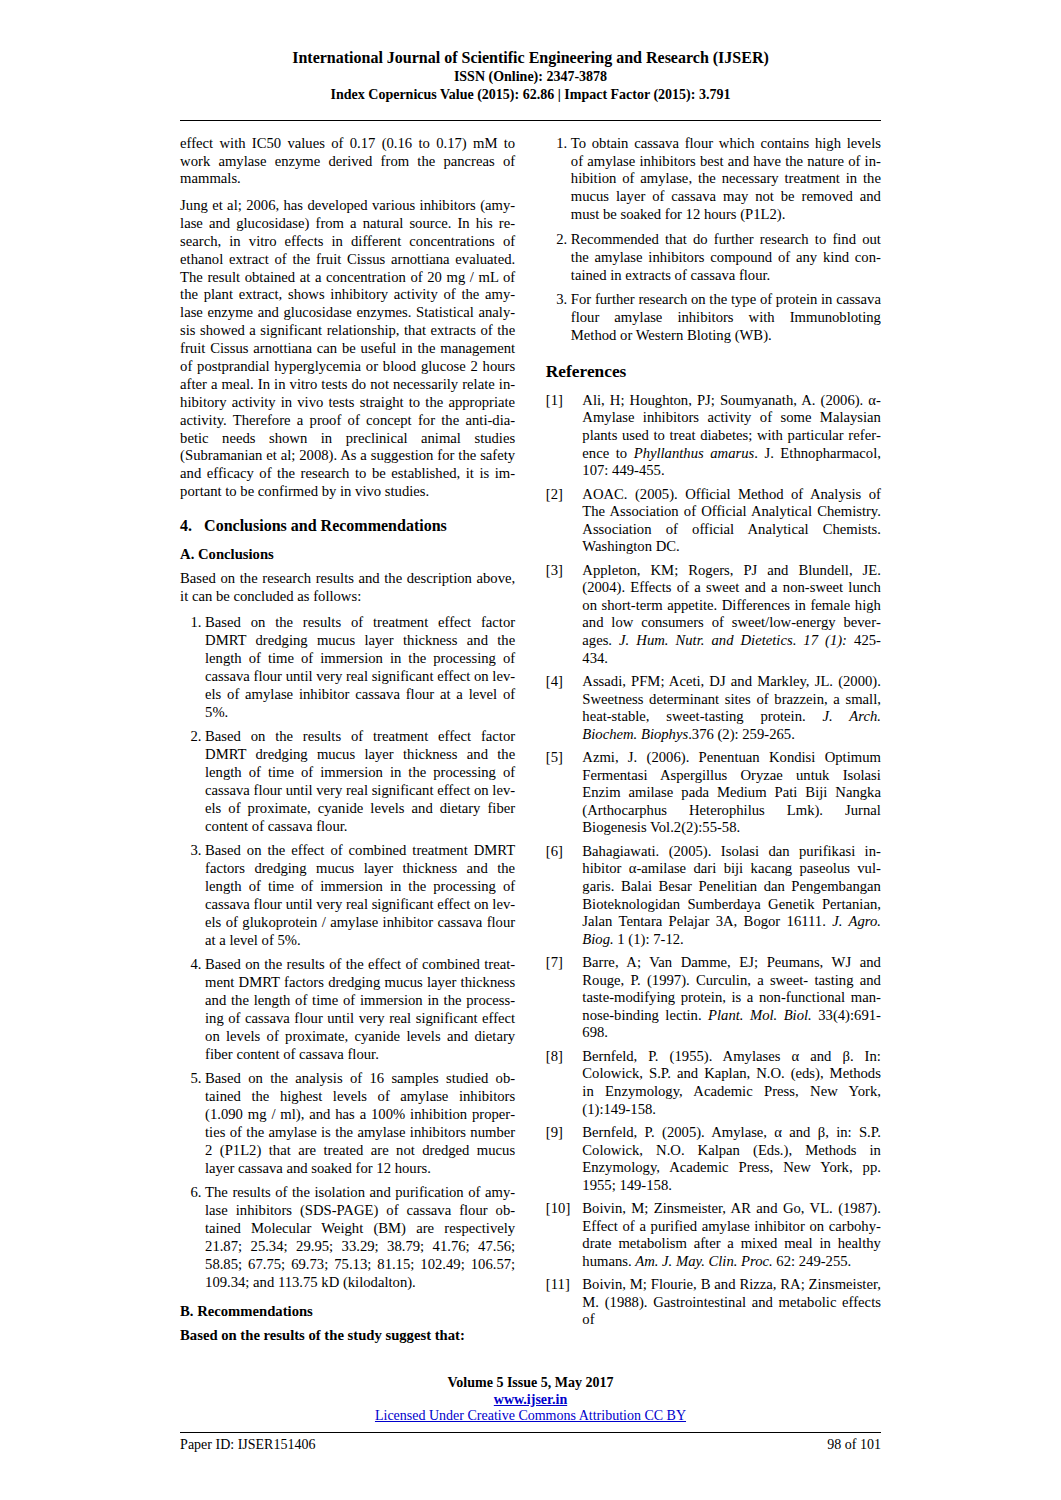International Journal of Scientific Engineering and Research (IJSER)
ISSN (Online): 2347-3878
Index Copernicus Value (2015): 62.86 | Impact Factor (2015): 3.791
effect with IC50 values of 0.17 (0.16 to 0.17) mM to work amylase enzyme derived from the pancreas of mammals.
Jung et al; 2006, has developed various inhibitors (amylase and glucosidase) from a natural source. In his research, in vitro effects in different concentrations of ethanol extract of the fruit Cissus arnottiana evaluated. The result obtained at a concentration of 20 mg / mL of the plant extract, shows inhibitory activity of the amylase enzyme and glucosidase enzymes. Statistical analysis showed a significant relationship, that extracts of the fruit Cissus arnottiana can be useful in the management of postprandial hyperglycemia or blood glucose 2 hours after a meal. In in vitro tests do not necessarily relate inhibitory activity in vivo tests straight to the appropriate activity. Therefore a proof of concept for the anti-diabetic needs shown in preclinical animal studies (Subramanian et al; 2008). As a suggestion for the safety and efficacy of the research to be established, it is important to be confirmed by in vivo studies.
4. Conclusions and Recommendations
A. Conclusions
Based on the research results and the description above, it can be concluded as follows:
Based on the results of treatment effect factor DMRT dredging mucus layer thickness and the length of time of immersion in the processing of cassava flour until very real significant effect on levels of amylase inhibitor cassava flour at a level of 5%.
Based on the results of treatment effect factor DMRT dredging mucus layer thickness and the length of time of immersion in the processing of cassava flour until very real significant effect on levels of proximate, cyanide levels and dietary fiber content of cassava flour.
Based on the effect of combined treatment DMRT factors dredging mucus layer thickness and the length of time of immersion in the processing of cassava flour until very real significant effect on levels of glukoprotein / amylase inhibitor cassava flour at a level of 5%.
Based on the results of the effect of combined treatment DMRT factors dredging mucus layer thickness and the length of time of immersion in the processing of cassava flour until very real significant effect on levels of proximate, cyanide levels and dietary fiber content of cassava flour.
Based on the analysis of 16 samples studied obtained the highest levels of amylase inhibitors (1.090 mg / ml), and has a 100% inhibition properties of the amylase is the amylase inhibitors number 2 (P1L2) that are treated are not dredged mucus layer cassava and soaked for 12 hours.
The results of the isolation and purification of amylase inhibitors (SDS-PAGE) of cassava flour obtained Molecular Weight (BM) are respectively 21.87; 25.34; 29.95; 33.29; 38.79; 41.76; 47.56; 58.85; 67.75; 69.73; 75.13; 81.15; 102.49; 106.57; 109.34; and 113.75 kD (kilodalton).
B. Recommendations
Based on the results of the study suggest that:
To obtain cassava flour which contains high levels of amylase inhibitors best and have the nature of inhibition of amylase, the necessary treatment in the mucus layer of cassava may not be removed and must be soaked for 12 hours (P1L2).
Recommended that do further research to find out the amylase inhibitors compound of any kind contained in extracts of cassava flour.
For further research on the type of protein in cassava flour amylase inhibitors with Immunobloting Method or Western Bloting (WB).
References
Ali, H; Houghton, PJ; Soumyanath, A. (2006). α-Amylase inhibitors activity of some Malaysian plants used to treat diabetes; with particular reference to Phyllanthus amarus. J. Ethnopharmacol, 107: 449-455.
AOAC. (2005). Official Method of Analysis of The Association of Official Analytical Chemistry. Association of official Analytical Chemists. Washington DC.
Appleton, KM; Rogers, PJ and Blundell, JE. (2004). Effects of a sweet and a non-sweet lunch on short-term appetite. Differences in female high and low consumers of sweet/low-energy beverages. J. Hum. Nutr. and Dietetics. 17 (1): 425- 434.
Assadi, PFM; Aceti, DJ and Markley, JL. (2000). Sweetness determinant sites of brazzein, a small, heat-stable, sweet-tasting protein. J. Arch. Biochem. Biophys.376 (2): 259-265.
Azmi, J. (2006). Penentuan Kondisi Optimum Fermentasi Aspergillus Oryzae untuk Isolasi Enzim amilase pada Medium Pati Biji Nangka (Arthocarphus Heterophilus Lmk). Jurnal Biogenesis Vol.2(2):55-58.
Bahagiawati. (2005). Isolasi dan purifikasi inhibitor α-amilase dari biji kacang paseolus vulgaris. Balai Besar Penelitian dan Pengembangan Bioteknologidan Sumberdaya Genetik Pertanian, Jalan Tentara Pelajar 3A, Bogor 16111. J. Agro. Biog. 1 (1): 7-12.
Barre, A; Van Damme, EJ; Peumans, WJ and Rouge, P. (1997). Curculin, a sweet- tasting and taste-modifying protein, is a non-functional mannose-binding lectin. Plant. Mol. Biol. 33(4):691-698.
Bernfeld, P. (1955). Amylases α and β. In: Colowick, S.P. and Kaplan, N.O. (eds), Methods in Enzymology, Academic Press, New York, (1):149-158.
Bernfeld, P. (2005). Amylase, α and β, in: S.P. Colowick, N.O. Kalpan (Eds.), Methods in Enzymology, Academic Press, New York, pp. 1955; 149-158.
Boivin, M; Zinsmeister, AR and Go, VL. (1987). Effect of a purified amylase inhibitor on carbohydrate metabolism after a mixed meal in healthy humans. Am. J. May. Clin. Proc. 62: 249-255.
Boivin, M; Flourie, B and Rizza, RA; Zinsmeister, M. (1988). Gastrointestinal and metabolic effects of
Volume 5 Issue 5, May 2017
www.ijser.in
Licensed Under Creative Commons Attribution CC BY
Paper ID: IJSER151406
98 of 101